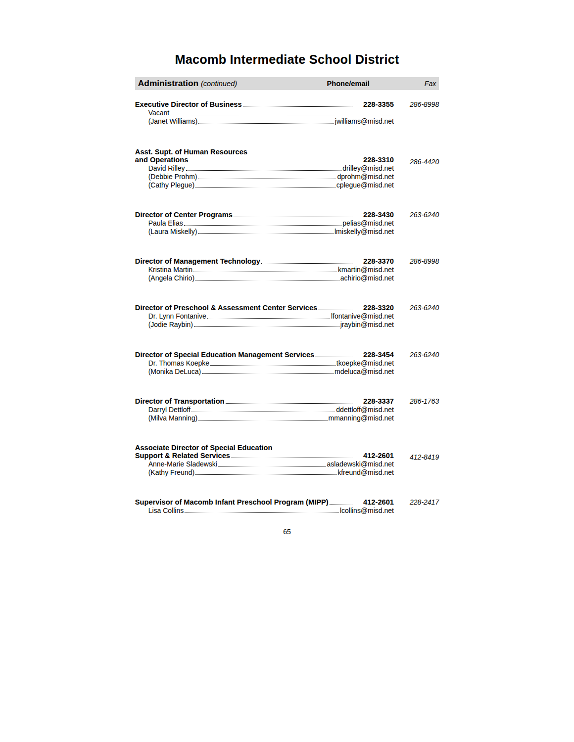Macomb Intermediate School District
Administration (continued)
Phone/email
Fax
286-8998
Executive Director of Business 228-3355
Vacant
(Janet Williams) jwilliams@misd.net
286-4420
Asst. Supt. of Human Resources
and Operations 228-3310
David Rilley drilley@misd.net
(Debbie Prohm) dprohm@misd.net
(Cathy Plegue) cplegue@misd.net
263-6240
Director of Center Programs 228-3430
Paula Elias pelias@misd.net
(Laura Miskelly) lmiskelly@misd.net
286-8998
Director of Management Technology 228-3370
Kristina Martin kmartin@misd.net
(Angela Chirio) achirio@misd.net
263-6240
Director of Preschool & Assessment Center Services 228-3320
Dr. Lynn Fontanive lfontanive@misd.net
(Jodie Raybin) jraybin@misd.net
263-6240
Director of Special Education Management Services 228-3454
Dr. Thomas Koepke tkoepke@misd.net
(Monika DeLuca) mdeluca@misd.net
286-1763
Director of Transportation 228-3337
Darryl Dettloff ddettloff@misd.net
(Milva Manning) mmanning@misd.net
412-8419
Associate Director of Special Education
Support & Related Services 412-2601
Anne-Marie Sladewski asladewski@misd.net
(Kathy Freund) kfreund@misd.net
228-2417
Supervisor of Macomb Infant Preschool Program (MIPP) 412-2601
Lisa Collins lcollins@misd.net
65